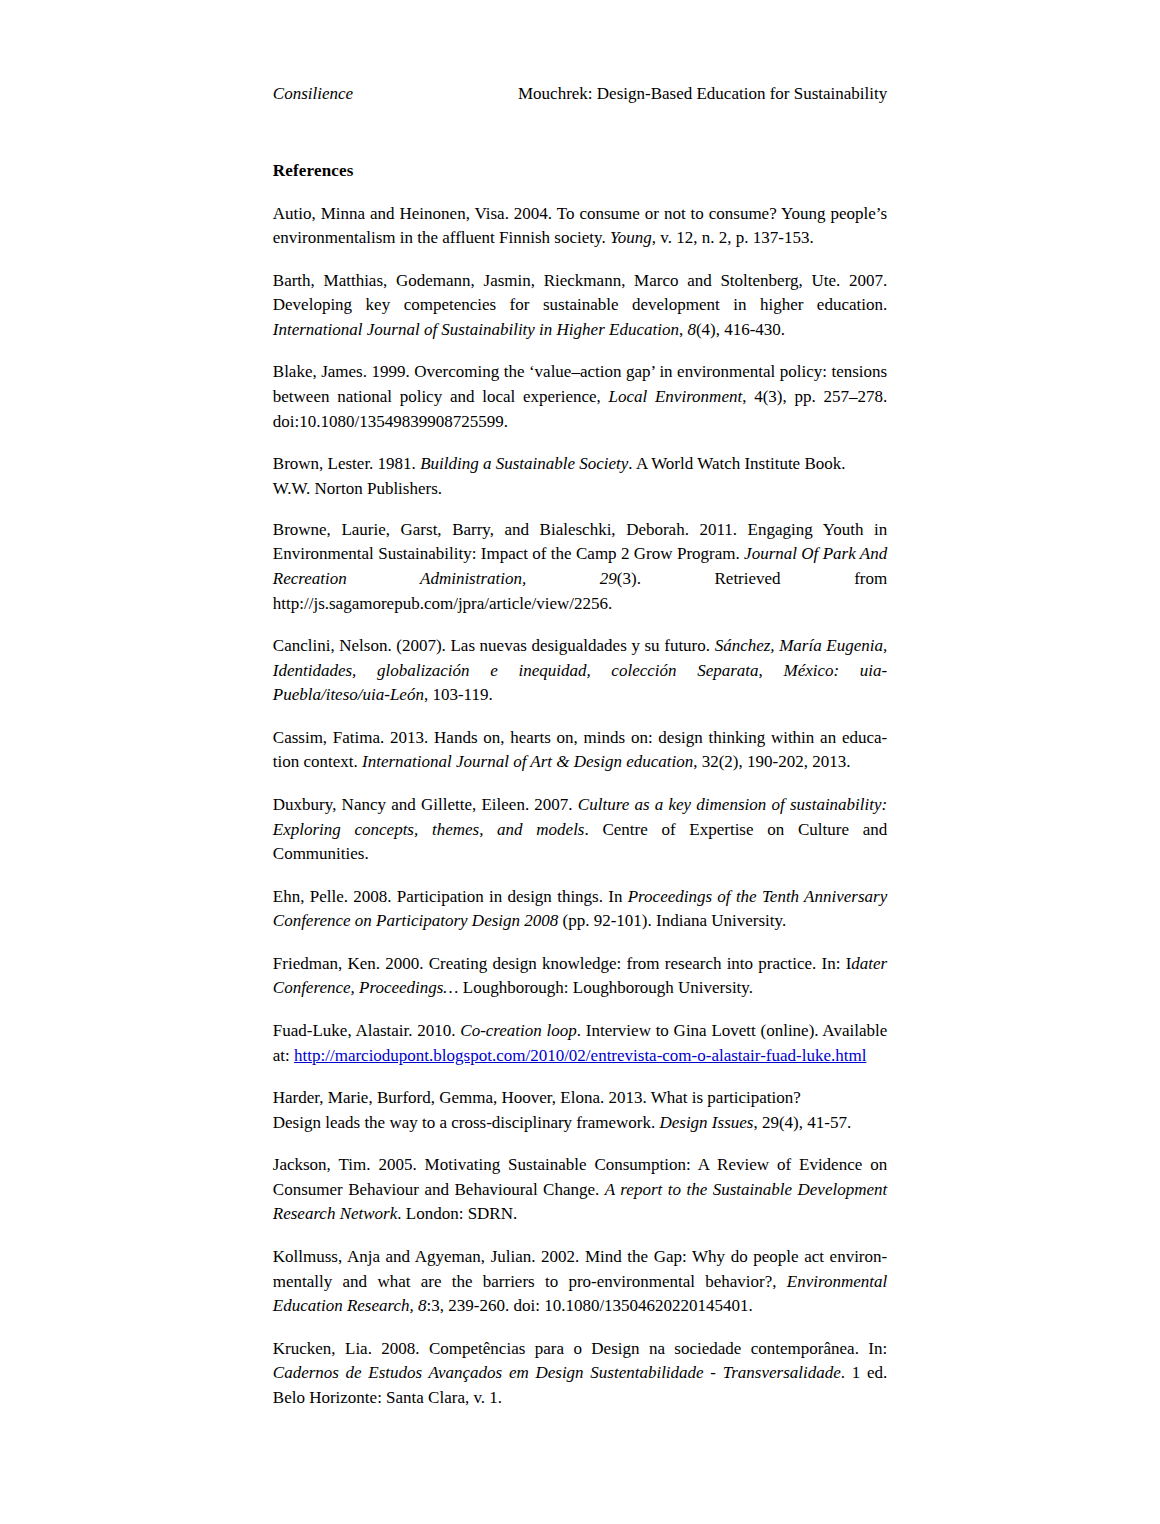Consilience Mouchrek: Design-Based Education for Sustainability
References
Autio, Minna and Heinonen, Visa. 2004. To consume or not to consume? Young people’s environmentalism in the affluent Finnish society. Young, v. 12, n. 2, p. 137-153.
Barth, Matthias, Godemann, Jasmin, Rieckmann, Marco and Stoltenberg, Ute. 2007. Developing key competencies for sustainable development in higher education. International Journal of Sustainability in Higher Education, 8(4), 416-430.
Blake, James. 1999. Overcoming the ‘value–action gap’ in environmental policy: tensions between national policy and local experience, Local Environment, 4(3), pp. 257–278. doi:10.1080/13549839908725599.
Brown, Lester. 1981. Building a Sustainable Society. A World Watch Institute Book.
W.W. Norton Publishers.
Browne, Laurie, Garst, Barry, and Bialeschki, Deborah. 2011. Engaging Youth in Environmental Sustainability: Impact of the Camp 2 Grow Program. Journal Of Park And Recreation Administration, 29(3). Retrieved from http://js.sagamorepub.com/jpra/article/view/2256.
Canclini, Nelson. (2007). Las nuevas desigualdades y su futuro. Sánchez, María Eugenia, Identidades, globalización e inequidad, colección Separata, México: uia-Puebla/iteso/uia-León, 103-119.
Cassim, Fatima. 2013. Hands on, hearts on, minds on: design thinking within an education context. International Journal of Art & Design education, 32(2), 190-202, 2013.
Duxbury, Nancy and Gillette, Eileen. 2007. Culture as a key dimension of sustainability: Exploring concepts, themes, and models. Centre of Expertise on Culture and Communities.
Ehn, Pelle. 2008. Participation in design things. In Proceedings of the Tenth Anniversary Conference on Participatory Design 2008 (pp. 92-101). Indiana University.
Friedman, Ken. 2000. Creating design knowledge: from research into practice. In: Idater Conference, Proceedings… Loughborough: Loughborough University.
Fuad-Luke, Alastair. 2010. Co-creation loop. Interview to Gina Lovett (online). Available at: http://marciodupont.blogspot.com/2010/02/entrevista-com-o-alastair-fuad-luke.html
Harder, Marie, Burford, Gemma, Hoover, Elona. 2013. What is participation?
Design leads the way to a cross-disciplinary framework. Design Issues, 29(4), 41-57.
Jackson, Tim. 2005. Motivating Sustainable Consumption: A Review of Evidence on Consumer Behaviour and Behavioural Change. A report to the Sustainable Development Research Network. London: SDRN.
Kollmuss, Anja and Agyeman, Julian. 2002. Mind the Gap: Why do people act environmentally and what are the barriers to pro-environmental behavior?, Environmental Education Research, 8:3, 239-260. doi: 10.1080/13504620220145401.
Krucken, Lia. 2008. Competências para o Design na sociedade contemporânea. In: Cadernos de Estudos Avançados em Design Sustentabilidade - Transversalidade. 1 ed. Belo Horizonte: Santa Clara, v. 1.